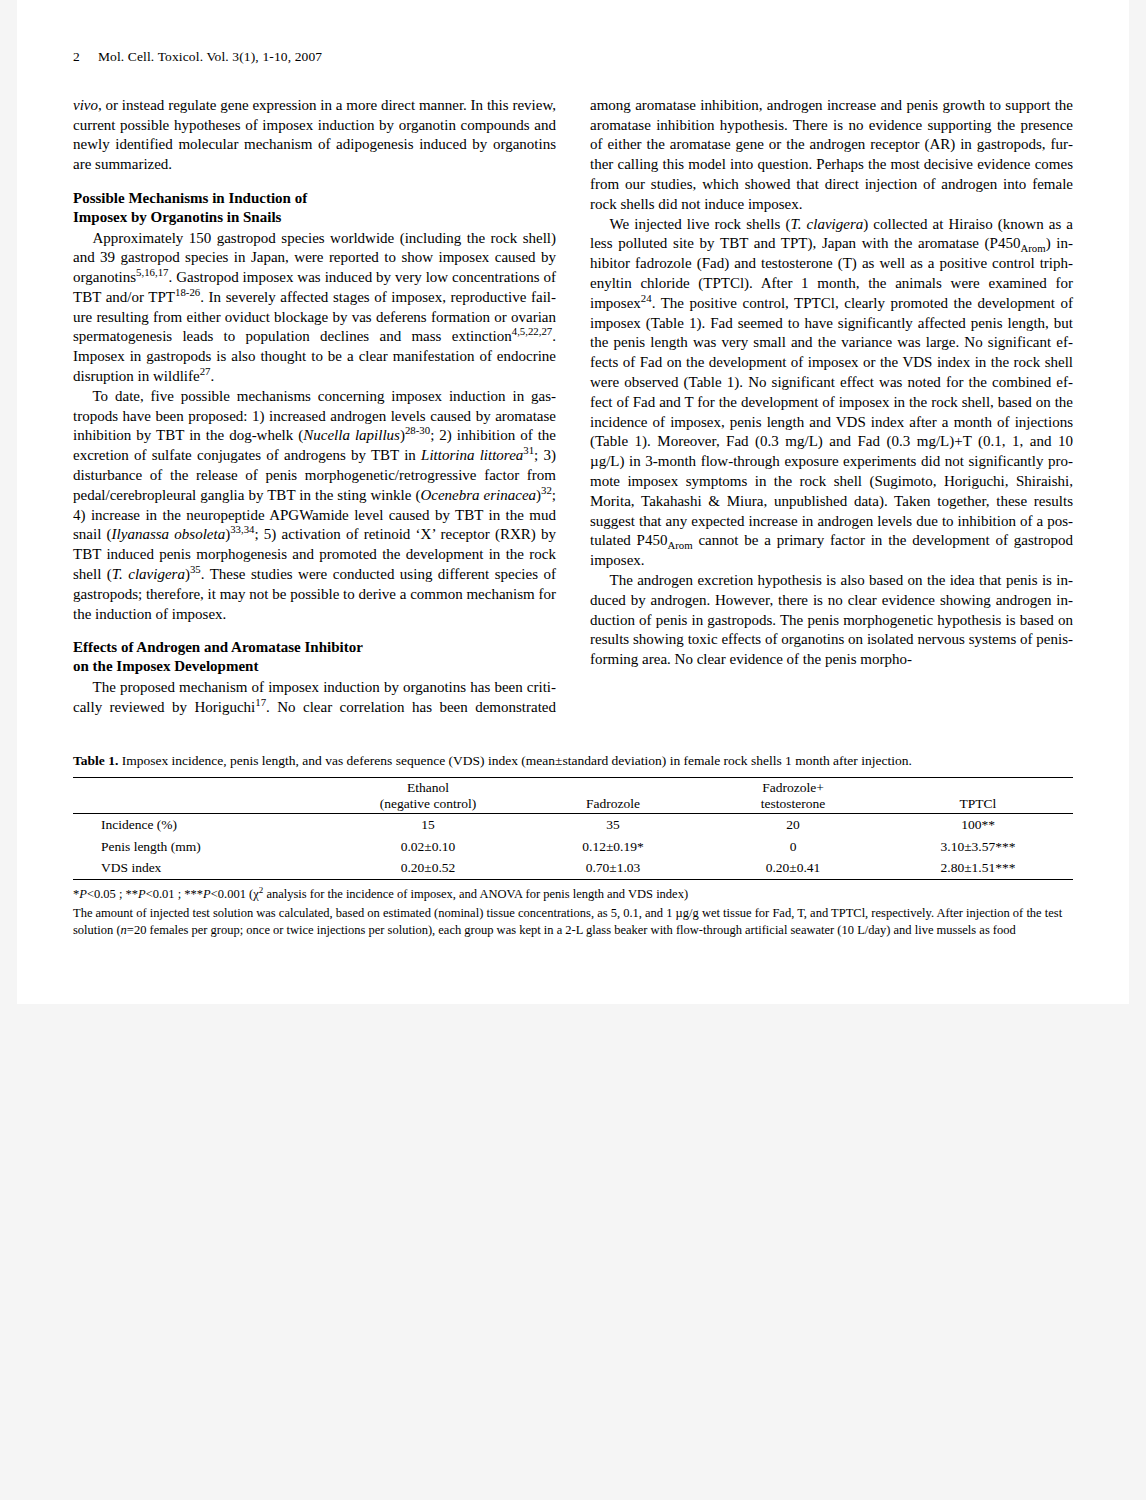2 Mol. Cell. Toxicol. Vol. 3(1), 1-10, 2007
vivo, or instead regulate gene expression in a more direct manner. In this review, current possible hypotheses of imposex induction by organotin compounds and newly identified molecular mechanism of adipogenesis induced by organotins are summarized.
Possible Mechanisms in Induction of
Imposex by Organotins in Snails
Approximately 150 gastropod species worldwide (including the rock shell) and 39 gastropod species in Japan, were reported to show imposex caused by organotins5,16,17. Gastropod imposex was induced by very low concentrations of TBT and/or TPT18-26. In severely affected stages of imposex, reproductive failure resulting from either oviduct blockage by vas deferens formation or ovarian spermatogenesis leads to population declines and mass extinction4,5,22,27. Imposex in gastropods is also thought to be a clear manifestation of endocrine disruption in wildlife27.
To date, five possible mechanisms concerning imposex induction in gastropods have been proposed: 1) increased androgen levels caused by aromatase inhibition by TBT in the dog-whelk (Nucella lapillus)28-30; 2) inhibition of the excretion of sulfate conjugates of androgens by TBT in Littorina littorea31; 3) disturbance of the release of penis morphogenetic/retrogressive factor from pedal/cerebropleural ganglia by TBT in the sting winkle (Ocenebra erinacea)32; 4) increase in the neuropeptide APGWamide level caused by TBT in the mud snail (Ilyanassa obsoleta)33,34; 5) activation of retinoid ‘X’ receptor (RXR) by TBT induced penis morphogenesis and promoted the development in the rock shell (T. clavigera)35. These studies were conducted using different species of gastropods; therefore, it may not be possible to derive a common mechanism for the induction of imposex.
Effects of Androgen and Aromatase Inhibitor
on the Imposex Development
The proposed mechanism of imposex induction by organotins has been critically reviewed by Horiguchi17. No clear correlation has been demonstrated among aromatase inhibition, androgen increase and penis growth to support the aromatase inhibition hypothesis. There is no evidence supporting the presence of either the aromatase gene or the androgen receptor (AR) in gastropods, further calling this model into question. Perhaps the most decisive evidence comes from our studies, which showed that direct injection of androgen into female rock shells did not induce imposex.
We injected live rock shells (T. clavigera) collected at Hiraiso (known as a less polluted site by TBT and TPT), Japan with the aromatase (P450Arom) inhibitor fadrozole (Fad) and testosterone (T) as well as a positive control triphenyltin chloride (TPTCl). After 1 month, the animals were examined for imposex24. The positive control, TPTCl, clearly promoted the development of imposex (Table 1). Fad seemed to have significantly affected penis length, but the penis length was very small and the variance was large. No significant effects of Fad on the development of imposex or the VDS index in the rock shell were observed (Table 1). No significant effect was noted for the combined effect of Fad and T for the development of imposex in the rock shell, based on the incidence of imposex, penis length and VDS index after a month of injections (Table 1). Moreover, Fad (0.3 mg/L) and Fad (0.3 mg/L)+T (0.1, 1, and 10 µg/L) in 3-month flow-through exposure experiments did not significantly promote imposex symptoms in the rock shell (Sugimoto, Horiguchi, Shiraishi, Morita, Takahashi & Miura, unpublished data). Taken together, these results suggest that any expected increase in androgen levels due to inhibition of a postulated P450Arom cannot be a primary factor in the development of gastropod imposex.
The androgen excretion hypothesis is also based on the idea that penis is induced by androgen. However, there is no clear evidence showing androgen induction of penis in gastropods. The penis morphogenetic hypothesis is based on results showing toxic effects of organotins on isolated nervous systems of penis-forming area. No clear evidence of the penis morpho-
Table 1. Imposex incidence, penis length, and vas deferens sequence (VDS) index (mean±standard deviation) in female rock shells 1 month after injection.
| | Ethanol (negative control) | Fadrozole | Fadrozole+ testosterone | TPTCl |
| --- | --- | --- | --- | --- |
| Incidence (%) | 15 | 35 | 20 | 100** |
| Penis length (mm) | 0.02±0.10 | 0.12±0.19* | 0 | 3.10±3.57*** |
| VDS index | 0.20±0.52 | 0.70±1.03 | 0.20±0.41 | 2.80±1.51*** |
*P<0.05 ; **P<0.01 ; ***P<0.001 (χ2 analysis for the incidence of imposex, and ANOVA for penis length and VDS index)
The amount of injected test solution was calculated, based on estimated (nominal) tissue concentrations, as 5, 0.1, and 1 µg/g wet tissue for Fad, T, and TPTCl, respectively. After injection of the test solution (n=20 females per group; once or twice injections per solution), each group was kept in a 2-L glass beaker with flow-through artificial seawater (10 L/day) and live mussels as food